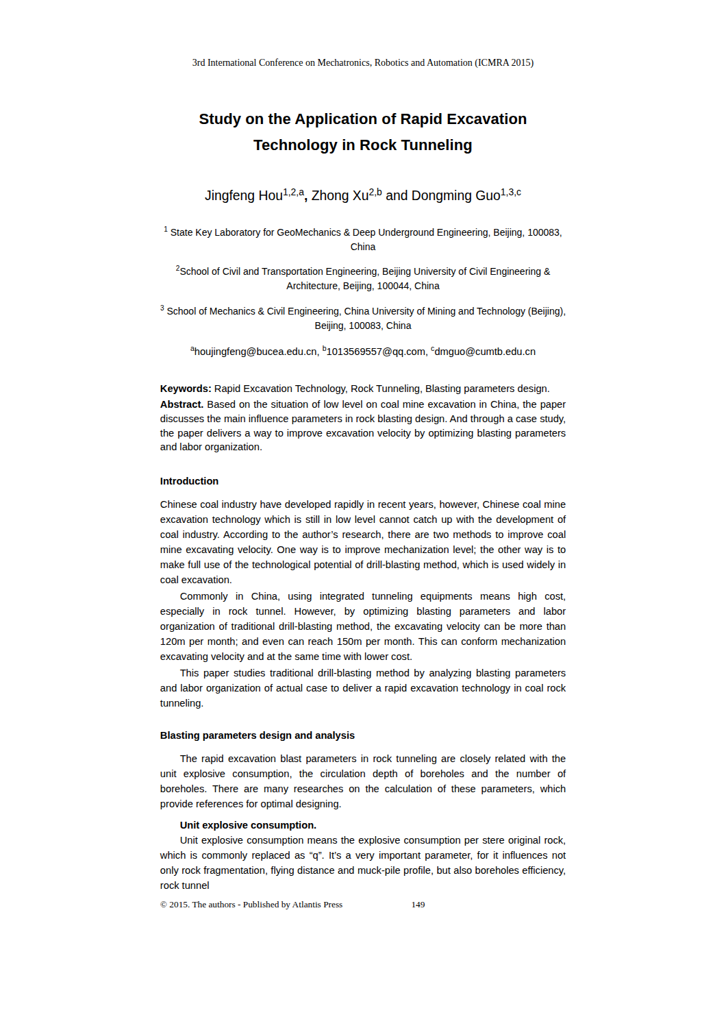3rd International Conference on Mechatronics, Robotics and Automation (ICMRA 2015)
Study on the Application of Rapid Excavation Technology in Rock Tunneling
Jingfeng Hou1,2,a, Zhong Xu2,b and Dongming Guo1,3,c
1 State Key Laboratory for GeoMechanics & Deep Underground Engineering, Beijing, 100083, China
2School of Civil and Transportation Engineering, Beijing University of Civil Engineering & Architecture, Beijing, 100044, China
3 School of Mechanics & Civil Engineering, China University of Mining and Technology (Beijing), Beijing, 100083, China
ahoujingfeng@bucea.edu.cn, b1013569557@qq.com, cdmguo@cumtb.edu.cn
Keywords: Rapid Excavation Technology, Rock Tunneling, Blasting parameters design.
Abstract. Based on the situation of low level on coal mine excavation in China, the paper discusses the main influence parameters in rock blasting design. And through a case study, the paper delivers a way to improve excavation velocity by optimizing blasting parameters and labor organization.
Introduction
Chinese coal industry have developed rapidly in recent years, however, Chinese coal mine excavation technology which is still in low level cannot catch up with the development of coal industry. According to the author’s research, there are two methods to improve coal mine excavating velocity. One way is to improve mechanization level; the other way is to make full use of the technological potential of drill-blasting method, which is used widely in coal excavation.
Commonly in China, using integrated tunneling equipments means high cost, especially in rock tunnel. However, by optimizing blasting parameters and labor organization of traditional drill-blasting method, the excavating velocity can be more than 120m per month; and even can reach 150m per month. This can conform mechanization excavating velocity and at the same time with lower cost.
This paper studies traditional drill-blasting method by analyzing blasting parameters and labor organization of actual case to deliver a rapid excavation technology in coal rock tunneling.
Blasting parameters design and analysis
The rapid excavation blast parameters in rock tunneling are closely related with the unit explosive consumption, the circulation depth of boreholes and the number of boreholes. There are many researches on the calculation of these parameters, which provide references for optimal designing.
Unit explosive consumption.
Unit explosive consumption means the explosive consumption per stere original rock, which is commonly replaced as “q”. It’s a very important parameter, for it influences not only rock fragmentation, flying distance and muck-pile profile, but also boreholes efficiency, rock tunnel
© 2015. The authors - Published by Atlantis Press
149